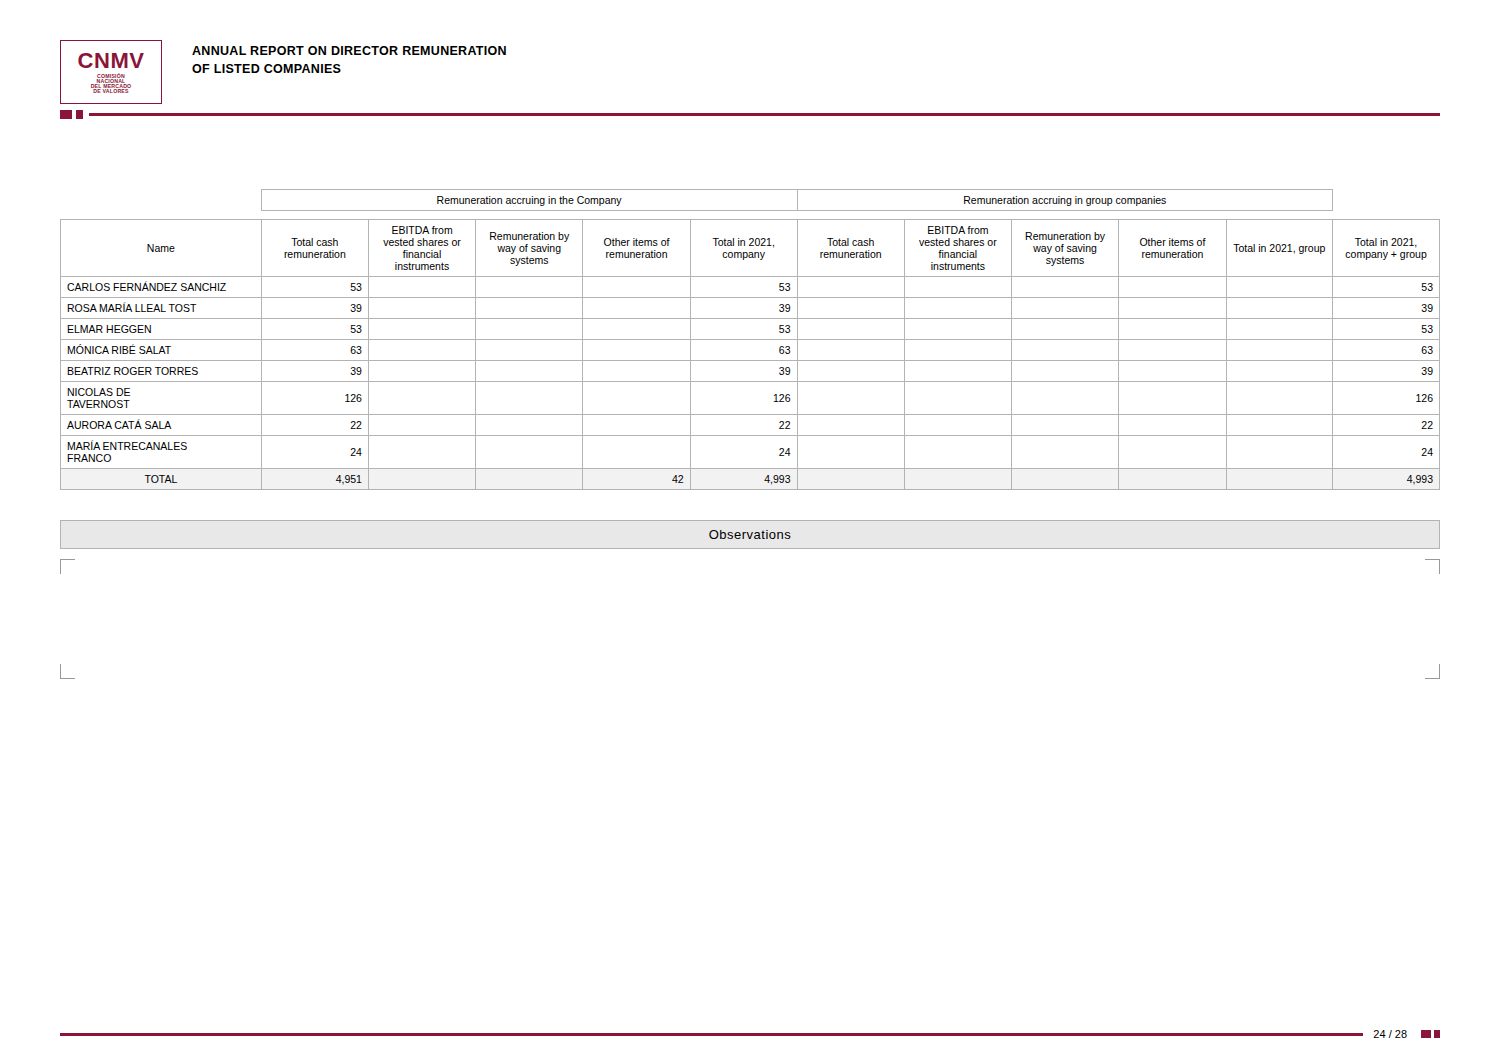CNMV
COMISIÓN
NACIONAL
DEL MERCADO
DE VALORES
ANNUAL REPORT ON DIRECTOR REMUNERATION
OF LISTED COMPANIES
| | Remuneration accruing in the Company | Remuneration accruing in group companies | |
| --- | --- | --- | --- |
| Name | Total cash remuneration | EBITDA from vested shares or financial instruments | Remuneration by way of saving systems | Other items of remuneration | Total in 2021, company | Total cash remuneration | EBITDA from vested shares or financial instruments | Remuneration by way of saving systems | Other items of remuneration | Total in 2021, group | Total in 2021, company + group |
| CARLOS FERNÁNDEZ SANCHIZ | 53 | | | | 53 | | | | | | 53 |
| ROSA MARÍA LLEAL TOST | 39 | | | | 39 | | | | | | 39 |
| ELMAR HEGGEN | 53 | | | | 53 | | | | | | 53 |
| MÓNICA RIBÉ SALAT | 63 | | | | 63 | | | | | | 63 |
| BEATRIZ ROGER TORRES | 39 | | | | 39 | | | | | | 39 |
| NICOLAS DE TAVERNOST | 126 | | | | 126 | | | | | | 126 |
| AURORA CATÁ SALA | 22 | | | | 22 | | | | | | 22 |
| MARÍA ENTRECANALES FRANCO | 24 | | | | 24 | | | | | | 24 |
| TOTAL | 4,951 | | | 42 | 4,993 | | | | | | 4,993 |
Observations
24 / 28